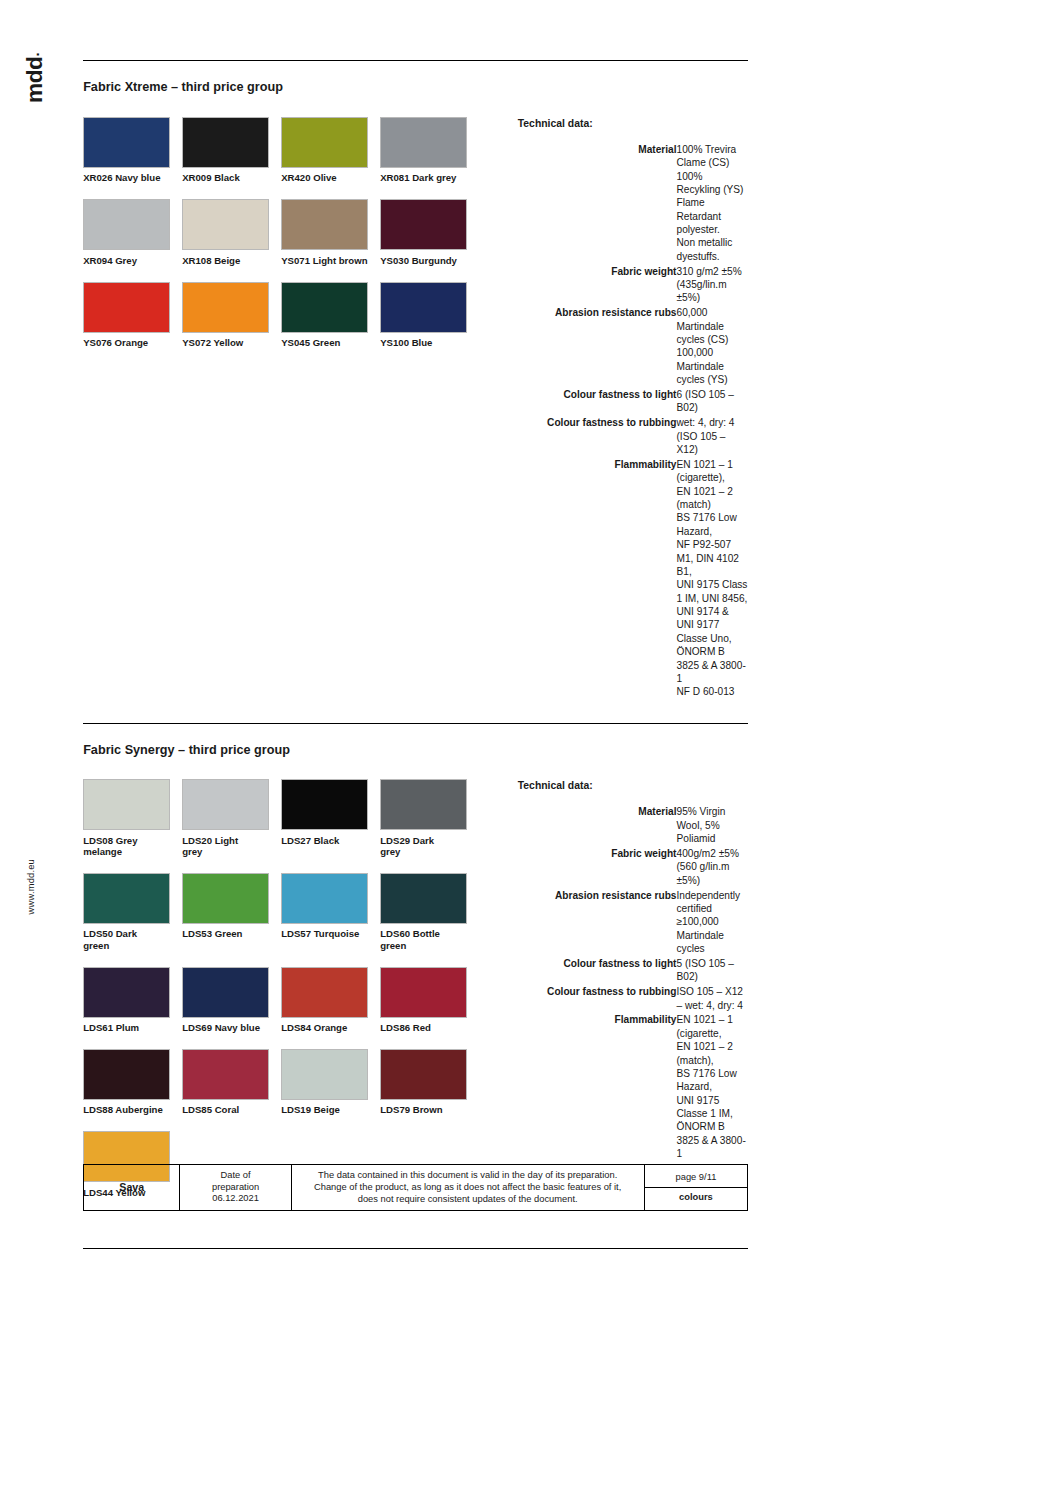mdd.
www.mdd.eu
Fabric Xtreme – third price group
XR026 Navy blue
XR009 Black
XR420 Olive
XR081 Dark grey
XR094 Grey
XR108 Beige
YS071 Light brown
YS030 Burgundy
YS076 Orange
YS072 Yellow
YS045 Green
YS100 Blue
Technical data:
| Material | 100% Trevira Clame (CS) 100% Recykling (YS) Flame Retardant polyester. Non metallic dyestuffs. |
| Fabric weight | 310 g/m2 ±5% (435g/lin.m ±5%) |
| Abrasion resistance rubs | 60,000 Martindale cycles (CS) 100,000 Martindale cycles (YS) |
| Colour fastness to light | 6 (ISO 105 – B02) |
| Colour fastness to rubbing | wet: 4, dry: 4 (ISO 105 – X12) |
| Flammability | EN 1021 – 1 (cigarette), EN 1021 – 2 (match) BS 7176 Low Hazard, NF P92-507 M1, DIN 4102 B1, UNI 9175 Class 1 IM, UNI 8456, UNI 9174 & UNI 9177 Classe Uno, ÖNORM B 3825 & A 3800-1 NF D 60-013 |
Fabric Synergy – third price group
LDS08 Grey
melange
LDS20 Light
grey
LDS27 Black
LDS29 Dark
grey
LDS50 Dark
green
LDS53 Green
LDS57 Turquoise
LDS60 Bottle
green
LDS61 Plum
LDS69 Navy blue
LDS84 Orange
LDS86 Red
LDS88 Aubergine
LDS85 Coral
LDS19 Beige
LDS79 Brown
LDS44 Yellow
Technical data:
| Material | 95% Virgin Wool, 5% Poliamid |
| Fabric weight | 400g/m2 ±5% (560 g/lin.m ±5%) |
| Abrasion resistance rubs | Independently certified ≥100,000 Martindale cycles |
| Colour fastness to light | 5 (ISO 105 – B02) |
| Colour fastness to rubbing | ISO 105 – X12 – wet: 4, dry: 4 |
| Flammability | EN 1021 – 1 (cigarette, EN 1021 – 2 (match), BS 7176 Low Hazard, UNI 9175 Classe 1 IM, ÖNORM B 3825 & A 3800-1 |
| Sava | Date of preparation 06.12.2021 | The data contained in this document is valid in the day of its preparation. Change of the product, as long as it does not affect the basic features of it, does not require consistent updates of the document. | page 9/11 colours |